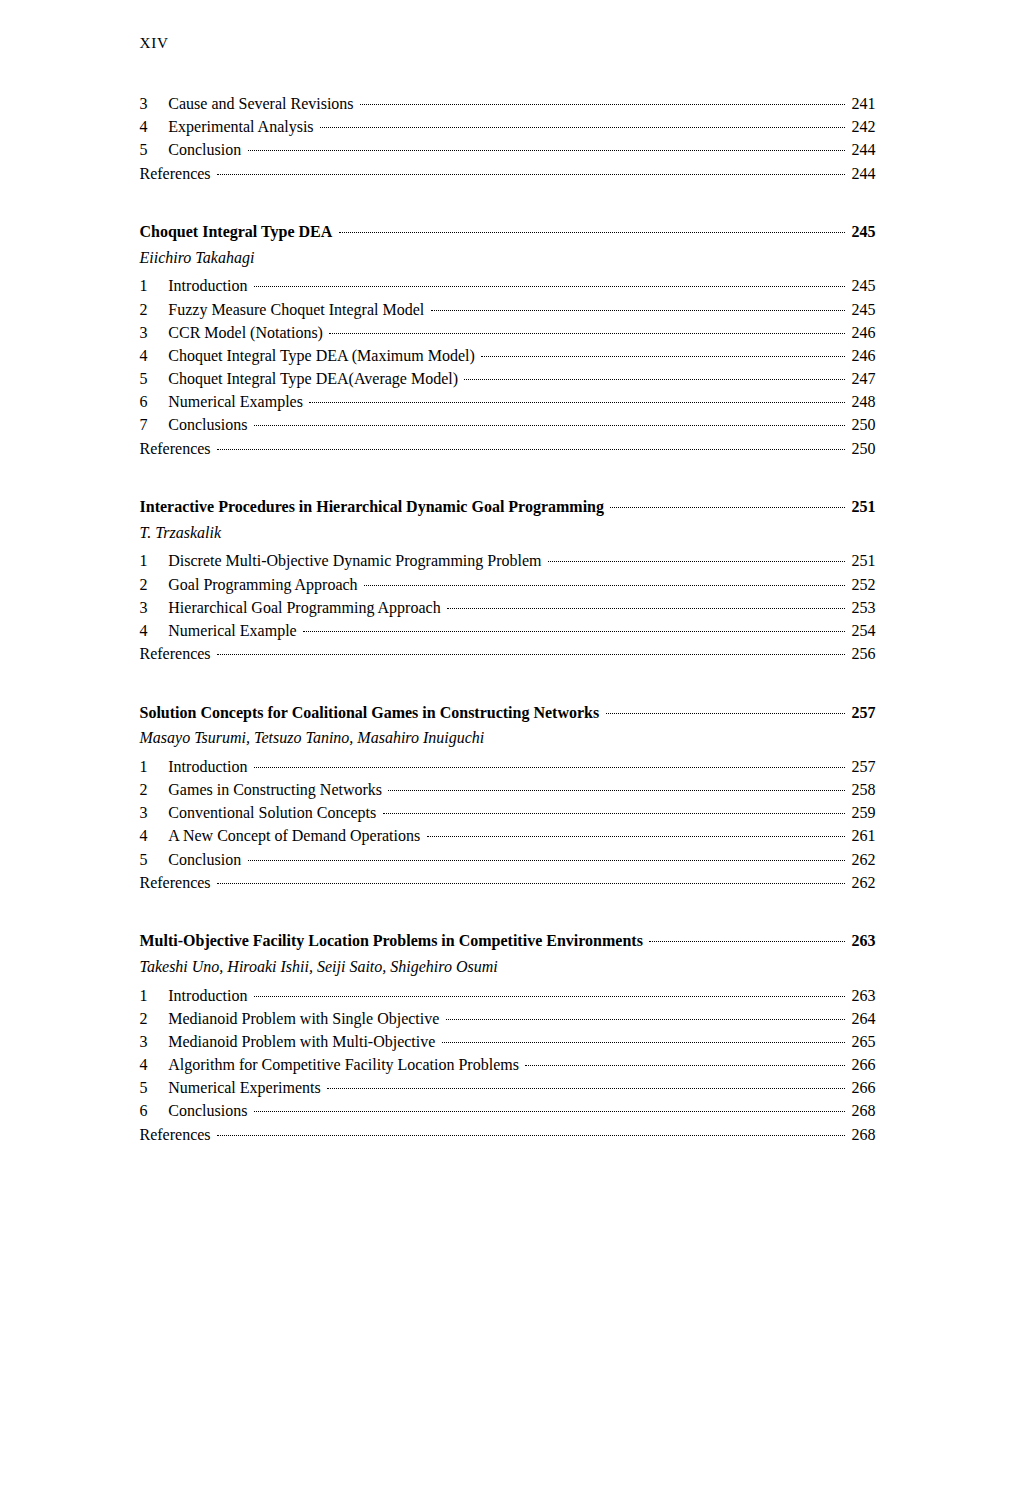XIV
3 Cause and Several Revisions 241
4 Experimental Analysis 242
5 Conclusion 244
References 244
Choquet Integral Type DEA 245
Eiichiro Takahagi
1 Introduction 245
2 Fuzzy Measure Choquet Integral Model 245
3 CCR Model (Notations) 246
4 Choquet Integral Type DEA (Maximum Model) 246
5 Choquet Integral Type DEA(Average Model) 247
6 Numerical Examples 248
7 Conclusions 250
References 250
Interactive Procedures in Hierarchical Dynamic Goal Programming 251
T. Trzaskalik
1 Discrete Multi-Objective Dynamic Programming Problem 251
2 Goal Programming Approach 252
3 Hierarchical Goal Programming Approach 253
4 Numerical Example 254
References 256
Solution Concepts for Coalitional Games in Constructing Networks 257
Masayo Tsurumi, Tetsuzo Tanino, Masahiro Inuiguchi
1 Introduction 257
2 Games in Constructing Networks 258
3 Conventional Solution Concepts 259
4 A New Concept of Demand Operations 261
5 Conclusion 262
References 262
Multi-Objective Facility Location Problems in Competitive Environments 263
Takeshi Uno, Hiroaki Ishii, Seiji Saito, Shigehiro Osumi
1 Introduction 263
2 Medianoid Problem with Single Objective 264
3 Medianoid Problem with Multi-Objective 265
4 Algorithm for Competitive Facility Location Problems 266
5 Numerical Experiments 266
6 Conclusions 268
References 268